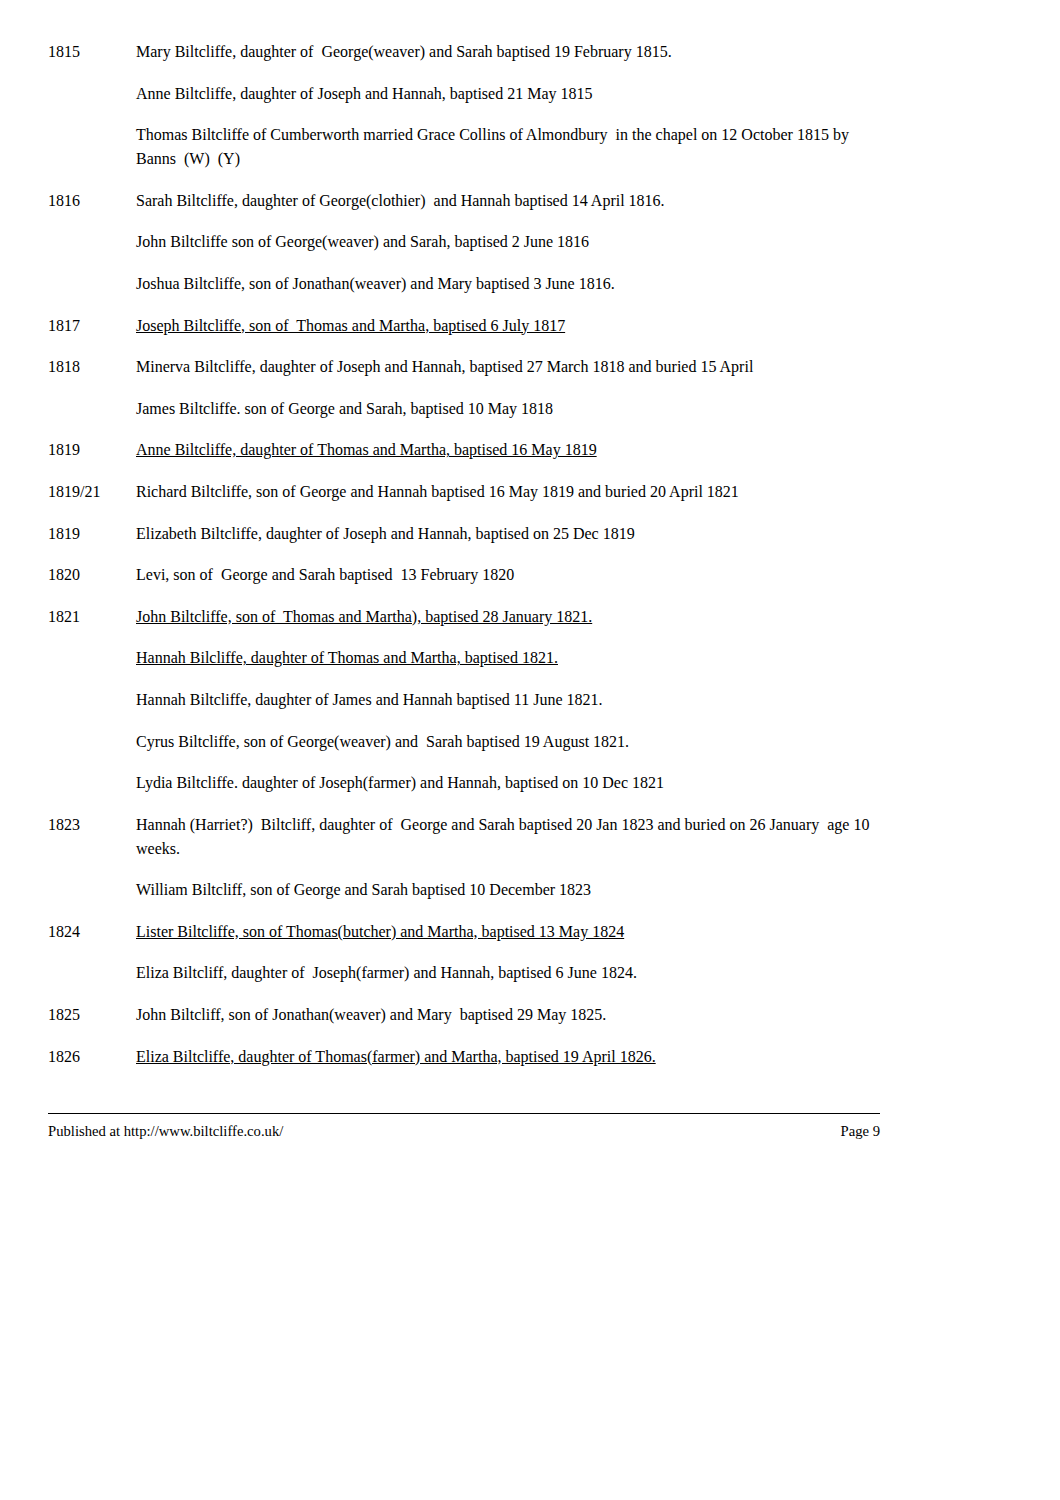1815
Mary Biltcliffe, daughter of George(weaver) and Sarah baptised 19 February 1815.
Anne Biltcliffe, daughter of Joseph and Hannah, baptised 21 May 1815
Thomas Biltcliffe of Cumberworth married Grace Collins of Almondbury in the chapel on 12 October 1815 by Banns (W) (Y)
1816
Sarah Biltcliffe, daughter of George(clothier) and Hannah baptised 14 April 1816.
John Biltcliffe son of George(weaver) and Sarah, baptised 2 June 1816
Joshua Biltcliffe, son of Jonathan(weaver) and Mary baptised 3 June 1816.
1817
Joseph Biltcliffe, son of Thomas and Martha, baptised 6 July 1817
1818
Minerva Biltcliffe, daughter of Joseph and Hannah, baptised 27 March 1818 and buried 15 April
James Biltcliffe. son of George and Sarah, baptised 10 May 1818
1819
Anne Biltcliffe, daughter of Thomas and Martha, baptised 16 May 1819
1819/21
Richard Biltcliffe, son of George and Hannah baptised 16 May 1819 and buried 20 April 1821
1819
Elizabeth Biltcliffe, daughter of Joseph and Hannah, baptised on 25 Dec 1819
1820
Levi, son of George and Sarah baptised 13 February 1820
1821
John Biltcliffe, son of Thomas and Martha), baptised 28 January 1821.
Hannah Bilcliffe, daughter of Thomas and Martha, baptised 1821.
Hannah Biltcliffe, daughter of James and Hannah baptised 11 June 1821.
Cyrus Biltcliffe, son of George(weaver) and Sarah baptised 19 August 1821.
Lydia Biltcliffe. daughter of Joseph(farmer) and Hannah, baptised on 10 Dec 1821
1823
Hannah (Harriet?) Biltcliff, daughter of George and Sarah baptised 20 Jan 1823 and buried on 26 January age 10 weeks.
William Biltcliff, son of George and Sarah baptised 10 December 1823
1824
Lister Biltcliffe, son of Thomas(butcher) and Martha, baptised 13 May 1824
Eliza Biltcliff, daughter of Joseph(farmer) and Hannah, baptised 6 June 1824.
1825
John Biltcliff, son of Jonathan(weaver) and Mary baptised 29 May 1825.
1826
Eliza Biltcliffe, daughter of Thomas(farmer) and Martha, baptised 19 April 1826.
Published at http://www.biltcliffe.co.uk/ Page 9